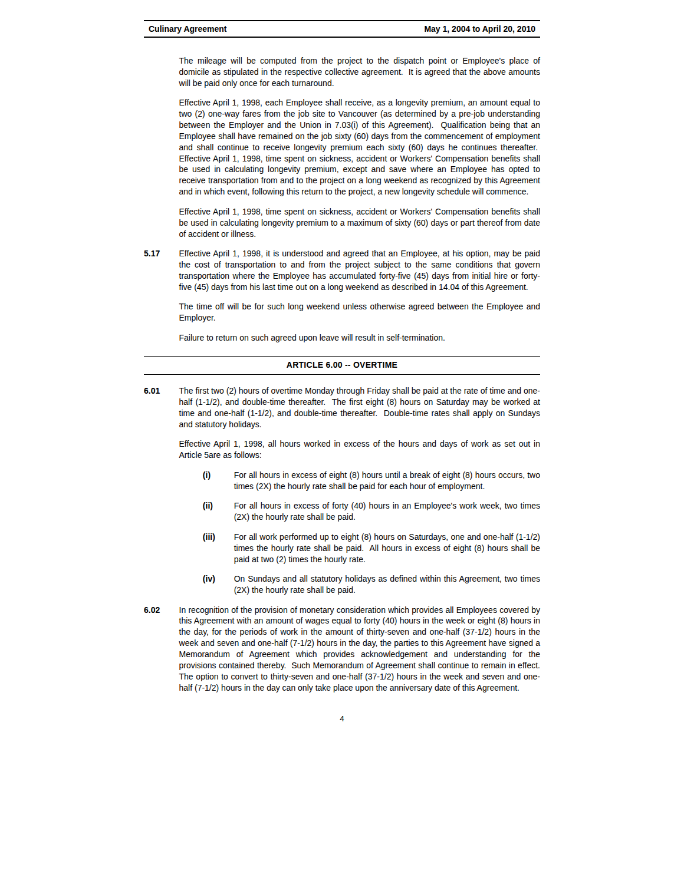Culinary Agreement May 1, 2004 to April 20, 2010
The mileage will be computed from the project to the dispatch point or Employee's place of domicile as stipulated in the respective collective agreement. It is agreed that the above amounts will be paid only once for each turnaround.
Effective April 1, 1998, each Employee shall receive, as a longevity premium, an amount equal to two (2) one-way fares from the job site to Vancouver (as determined by a pre-job understanding between the Employer and the Union in 7.03(i) of this Agreement). Qualification being that an Employee shall have remained on the job sixty (60) days from the commencement of employment and shall continue to receive longevity premium each sixty (60) days he continues thereafter. Effective April 1, 1998, time spent on sickness, accident or Workers' Compensation benefits shall be used in calculating longevity premium, except and save where an Employee has opted to receive transportation from and to the project on a long weekend as recognized by this Agreement and in which event, following this return to the project, a new longevity schedule will commence.
Effective April 1, 1998, time spent on sickness, accident or Workers' Compensation benefits shall be used in calculating longevity premium to a maximum of sixty (60) days or part thereof from date of accident or illness.
5.17
Effective April 1, 1998, it is understood and agreed that an Employee, at his option, may be paid the cost of transportation to and from the project subject to the same conditions that govern transportation where the Employee has accumulated forty-five (45) days from initial hire or forty-five (45) days from his last time out on a long weekend as described in 14.04 of this Agreement.
The time off will be for such long weekend unless otherwise agreed between the Employee and Employer.
Failure to return on such agreed upon leave will result in self-termination.
ARTICLE 6.00 -- OVERTIME
6.01
The first two (2) hours of overtime Monday through Friday shall be paid at the rate of time and one-half (1-1/2), and double-time thereafter. The first eight (8) hours on Saturday may be worked at time and one-half (1-1/2), and double-time thereafter. Double-time rates shall apply on Sundays and statutory holidays.
Effective April 1, 1998, all hours worked in excess of the hours and days of work as set out in Article 5are as follows:
(i) For all hours in excess of eight (8) hours until a break of eight (8) hours occurs, two times (2X) the hourly rate shall be paid for each hour of employment.
(ii) For all hours in excess of forty (40) hours in an Employee's work week, two times (2X) the hourly rate shall be paid.
(iii) For all work performed up to eight (8) hours on Saturdays, one and one-half (1-1/2) times the hourly rate shall be paid. All hours in excess of eight (8) hours shall be paid at two (2) times the hourly rate.
(iv) On Sundays and all statutory holidays as defined within this Agreement, two times (2X) the hourly rate shall be paid.
6.02
In recognition of the provision of monetary consideration which provides all Employees covered by this Agreement with an amount of wages equal to forty (40) hours in the week or eight (8) hours in the day, for the periods of work in the amount of thirty-seven and one-half (37-1/2) hours in the week and seven and one-half (7-1/2) hours in the day, the parties to this Agreement have signed a Memorandum of Agreement which provides acknowledgement and understanding for the provisions contained thereby. Such Memorandum of Agreement shall continue to remain in effect. The option to convert to thirty-seven and one-half (37-1/2) hours in the week and seven and one-half (7-1/2) hours in the day can only take place upon the anniversary date of this Agreement.
4